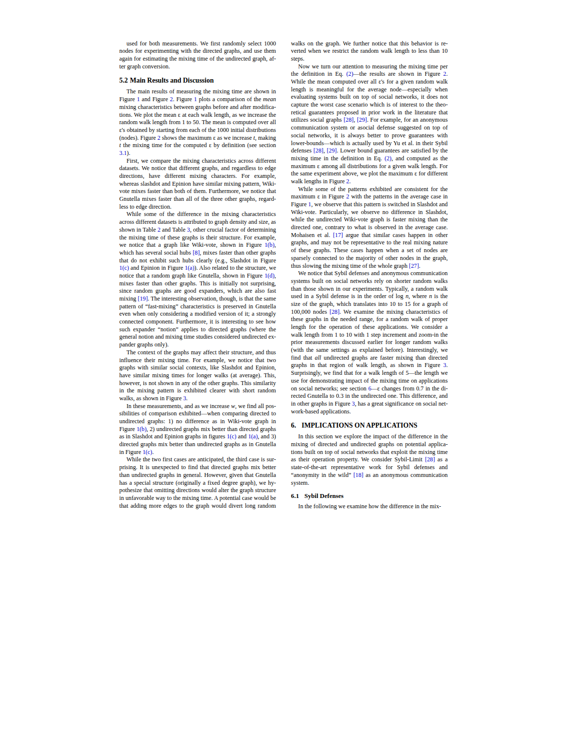used for both measurements. We first randomly select 1000 nodes for experimenting with the directed graphs, and use them again for estimating the mixing time of the undirected graph, after graph conversion.
5.2 Main Results and Discussion
The main results of measuring the mixing time are shown in Figure 1 and Figure 2. Figure 1 plots a comparison of the mean mixing characteristics between graphs before and after modifications. We plot the mean ε at each walk length, as we increase the random walk length from 1 to 50. The mean is computed over all ε's obtained by starting from each of the 1000 initial distributions (nodes). Figure 2 shows the maximum ε as we increase t, making t the mixing time for the computed ε by definition (see section 3.1).
First, we compare the mixing characteristics across different datasets. We notice that different graphs, and regardless to edge directions, have different mixing characters. For example, whereas slashdot and Epinion have similar mixing pattern, Wiki-vote mixes faster than both of them. Furthermore, we notice that Gnutella mixes faster than all of the three other graphs, regardless to edge direction.
While some of the difference in the mixing characteristics across different datasets is attributed to graph density and size, as shown in Table 2 and Table 3, other crucial factor of determining the mixing time of these graphs is their structure. For example, we notice that a graph like Wiki-vote, shown in Figure 1(b), which has several social hubs [8], mixes faster than other graphs that do not exhibit such hubs clearly (e.g., Slashdot in Figure 1(c) and Epinion in Figure 1(a)). Also related to the structure, we notice that a random graph like Gnutella, shown in Figure 1(d), mixes faster than other graphs. This is initially not surprising, since random graphs are good expanders, which are also fast mixing [19]. The interesting observation, though, is that the same pattern of “fast-mixing” characteristics is preserved in Gnutella even when only considering a modified version of it; a strongly connected component. Furthermore, it is interesting to see how such expander “notion” applies to directed graphs (where the general notion and mixing time studies considered undirected expander graphs only).
The context of the graphs may affect their structure, and thus influence their mixing time. For example, we notice that two graphs with similar social contexts, like Slashdot and Epinion, have similar mixing times for longer walks (at average). This, however, is not shown in any of the other graphs. This similarity in the mixing pattern is exhibited clearer with short random walks, as shown in Figure 3.
In these measurements, and as we increase w, we find all possibilities of comparison exhibited—when comparing directed to undirected graphs: 1) no difference as in Wiki-vote graph in Figure 1(b), 2) undirected graphs mix better than directed graphs as in Slashdot and Epinion graphs in figures 1(c) and 1(a), and 3) directed graphs mix better than undirected graphs as in Gnutella in Figure 1(c).
While the two first cases are anticipated, the third case is surprising. It is unexpected to find that directed graphs mix better than undirected graphs in general. However, given that Gnutella has a special structure (originally a fixed degree graph), we hypothesize that omitting directions would alter the graph structure in unfavorable way to the mixing time. A potential case would be that adding more edges to the graph would divert long random walks on the graph. We further notice that this behavior is reverted when we restrict the random walk length to less than 10 steps.
Now we turn our attention to measuring the mixing time per the definition in Eq. (2)—the results are shown in Figure 2. While the mean computed over all ε's for a given random walk length is meaningful for the average node—especially when evaluating systems built on top of social networks, it does not capture the worst case scenario which is of interest to the theoretical guarantees proposed in prior work in the literature that utilizes social graphs [28], [29]. For example, for an anonymous communication system or asocial defense suggested on top of social networks, it is always better to prove guarantees with lower-bounds—which is actually used by Yu et al. in their Sybil defenses [28], [29]. Lower bound guarantees are satisfied by the mixing time in the definition in Eq. (2), and computed as the maximum ε among all distributions for a given walk length. For the same experiment above, we plot the maximum ε for different walk lengths in Figure 2.
While some of the patterns exhibited are consistent for the maximum ε in Figure 2 with the patterns in the average case in Figure 1, we observe that this pattern is switched in Slashdot and Wiki-vote. Particularly, we observe no difference in Slashdot, while the undirected Wiki-vote graph is faster mixing than the directed one, contrary to what is observed in the average case. Mohaisen et al. [17] argue that similar cases happen in other graphs, and may not be representative to the real mixing nature of these graphs. These cases happen when a set of nodes are sparsely connected to the majority of other nodes in the graph, thus slowing the mixing time of the whole graph [27].
We notice that Sybil defenses and anonymous communication systems built on social networks rely on shorter random walks than those shown in our experiments. Typically, a random walk used in a Sybil defense is in the order of log n, where n is the size of the graph, which translates into 10 to 15 for a graph of 100,000 nodes [28]. We examine the mixing characteristics of these graphs in the needed range, for a random walk of proper length for the operation of these applications. We consider a walk length from 1 to 10 with 1 step increment and zoom-in the prior measurements discussed earlier for longer random walks (with the same settings as explained before). Interestingly, we find that all undirected graphs are faster mixing than directed graphs in that region of walk length, as shown in Figure 3. Surprisingly, we find that for a walk length of 5—the length we use for demonstrating impact of the mixing time on applications on social networks; see section 6—ε changes from 0.7 in the directed Gnutella to 0.3 in the undirected one. This difference, and in other graphs in Figure 3, has a great significance on social network-based applications.
6. IMPLICATIONS ON APPLICATIONS
In this section we explore the impact of the difference in the mixing of directed and undirected graphs on potential applications built on top of social networks that exploit the mixing time as their operation property. We consider Sybil-Limit [28] as a state-of-the-art representative work for Sybil defenses and “anonymity in the wild” [18] as an anonymous communication system.
6.1 Sybil Defenses
In the following we examine how the difference in the mix-